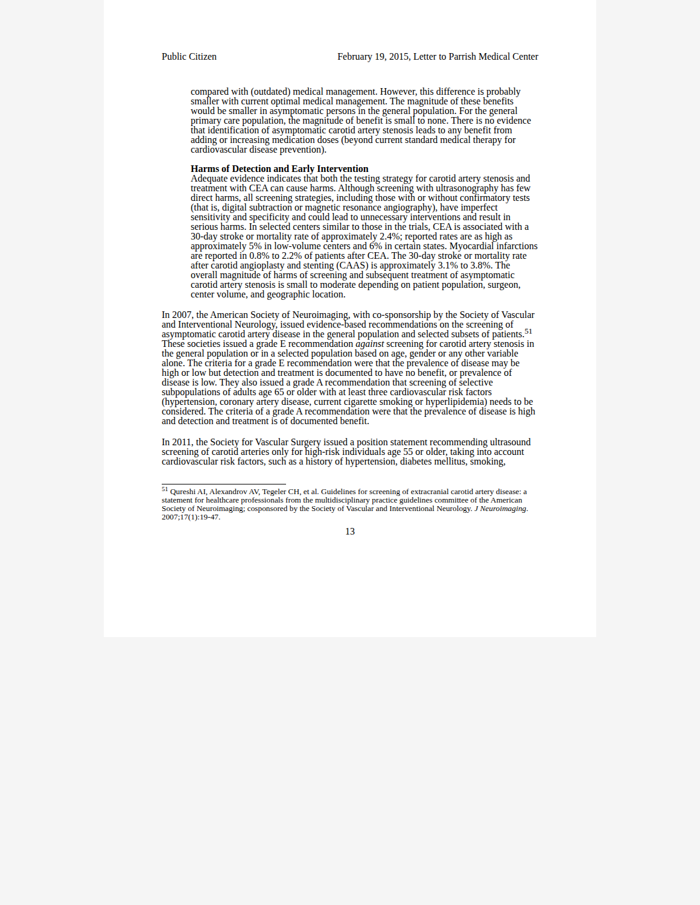Public Citizen
February 19, 2015, Letter to Parrish Medical Center
compared with (outdated) medical management. However, this difference is probably smaller with current optimal medical management. The magnitude of these benefits would be smaller in asymptomatic persons in the general population. For the general primary care population, the magnitude of benefit is small to none. There is no evidence that identification of asymptomatic carotid artery stenosis leads to any benefit from adding or increasing medication doses (beyond current standard medical therapy for cardiovascular disease prevention).
Harms of Detection and Early Intervention
Adequate evidence indicates that both the testing strategy for carotid artery stenosis and treatment with CEA can cause harms. Although screening with ultrasonography has few direct harms, all screening strategies, including those with or without confirmatory tests (that is, digital subtraction or magnetic resonance angiography), have imperfect sensitivity and specificity and could lead to unnecessary interventions and result in serious harms. In selected centers similar to those in the trials, CEA is associated with a 30-day stroke or mortality rate of approximately 2.4%; reported rates are as high as approximately 5% in low-volume centers and 6% in certain states. Myocardial infarctions are reported in 0.8% to 2.2% of patients after CEA. The 30-day stroke or mortality rate after carotid angioplasty and stenting (CAAS) is approximately 3.1% to 3.8%. The overall magnitude of harms of screening and subsequent treatment of asymptomatic carotid artery stenosis is small to moderate depending on patient population, surgeon, center volume, and geographic location.
In 2007, the American Society of Neuroimaging, with co-sponsorship by the Society of Vascular and Interventional Neurology, issued evidence-based recommendations on the screening of asymptomatic carotid artery disease in the general population and selected subsets of patients.51 These societies issued a grade E recommendation against screening for carotid artery stenosis in the general population or in a selected population based on age, gender or any other variable alone. The criteria for a grade E recommendation were that the prevalence of disease may be high or low but detection and treatment is documented to have no benefit, or prevalence of disease is low. They also issued a grade A recommendation that screening of selective subpopulations of adults age 65 or older with at least three cardiovascular risk factors (hypertension, coronary artery disease, current cigarette smoking or hyperlipidemia) needs to be considered. The criteria of a grade A recommendation were that the prevalence of disease is high and detection and treatment is of documented benefit.
In 2011, the Society for Vascular Surgery issued a position statement recommending ultrasound screening of carotid arteries only for high-risk individuals age 55 or older, taking into account cardiovascular risk factors, such as a history of hypertension, diabetes mellitus, smoking,
51 Qureshi AI, Alexandrov AV, Tegeler CH, et al. Guidelines for screening of extracranial carotid artery disease: a statement for healthcare professionals from the multidisciplinary practice guidelines committee of the American Society of Neuroimaging; cosponsored by the Society of Vascular and Interventional Neurology. J Neuroimaging. 2007;17(1):19-47.
13